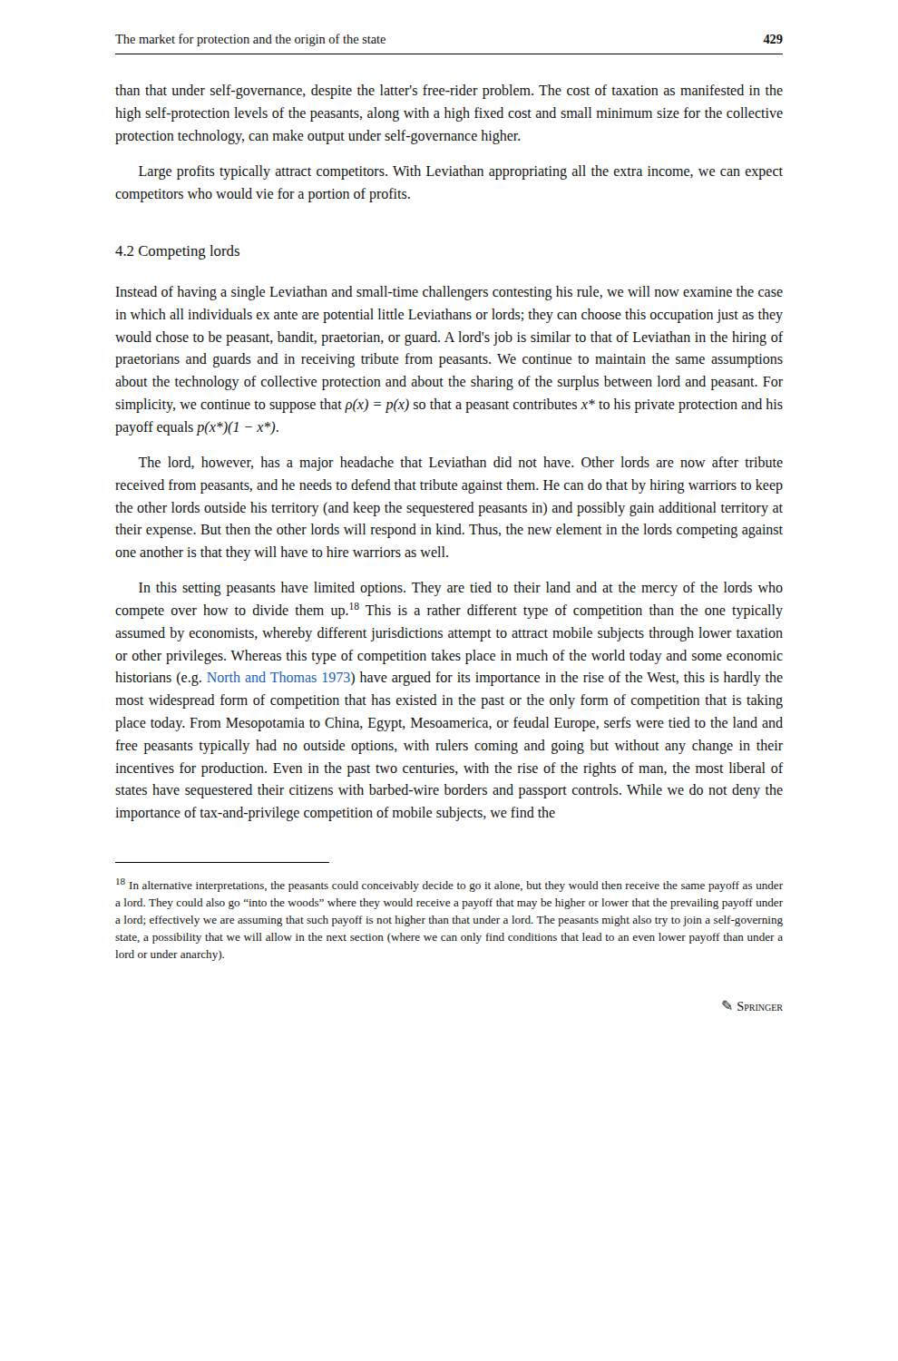The market for protection and the origin of the state 429
than that under self-governance, despite the latter's free-rider problem. The cost of taxation as manifested in the high self-protection levels of the peasants, along with a high fixed cost and small minimum size for the collective protection technology, can make output under self-governance higher.
Large profits typically attract competitors. With Leviathan appropriating all the extra income, we can expect competitors who would vie for a portion of profits.
4.2 Competing lords
Instead of having a single Leviathan and small-time challengers contesting his rule, we will now examine the case in which all individuals ex ante are potential little Leviathans or lords; they can choose this occupation just as they would chose to be peasant, bandit, praetorian, or guard. A lord's job is similar to that of Leviathan in the hiring of praetorians and guards and in receiving tribute from peasants. We continue to maintain the same assumptions about the technology of collective protection and about the sharing of the surplus between lord and peasant. For simplicity, we continue to suppose that ρ(x) = p(x) so that a peasant contributes x* to his private protection and his payoff equals p(x*)(1 − x*).
The lord, however, has a major headache that Leviathan did not have. Other lords are now after tribute received from peasants, and he needs to defend that tribute against them. He can do that by hiring warriors to keep the other lords outside his territory (and keep the sequestered peasants in) and possibly gain additional territory at their expense. But then the other lords will respond in kind. Thus, the new element in the lords competing against one another is that they will have to hire warriors as well.
In this setting peasants have limited options. They are tied to their land and at the mercy of the lords who compete over how to divide them up.18 This is a rather different type of competition than the one typically assumed by economists, whereby different jurisdictions attempt to attract mobile subjects through lower taxation or other privileges. Whereas this type of competition takes place in much of the world today and some economic historians (e.g. North and Thomas 1973) have argued for its importance in the rise of the West, this is hardly the most widespread form of competition that has existed in the past or the only form of competition that is taking place today. From Mesopotamia to China, Egypt, Mesoamerica, or feudal Europe, serfs were tied to the land and free peasants typically had no outside options, with rulers coming and going but without any change in their incentives for production. Even in the past two centuries, with the rise of the rights of man, the most liberal of states have sequestered their citizens with barbed-wire borders and passport controls. While we do not deny the importance of tax-and-privilege competition of mobile subjects, we find the
18 In alternative interpretations, the peasants could conceivably decide to go it alone, but they would then receive the same payoff as under a lord. They could also go “into the woods” where they would receive a payoff that may be higher or lower that the prevailing payoff under a lord; effectively we are assuming that such payoff is not higher than that under a lord. The peasants might also try to join a self-governing state, a possibility that we will allow in the next section (where we can only find conditions that lead to an even lower payoff than under a lord or under anarchy).
✎Springer